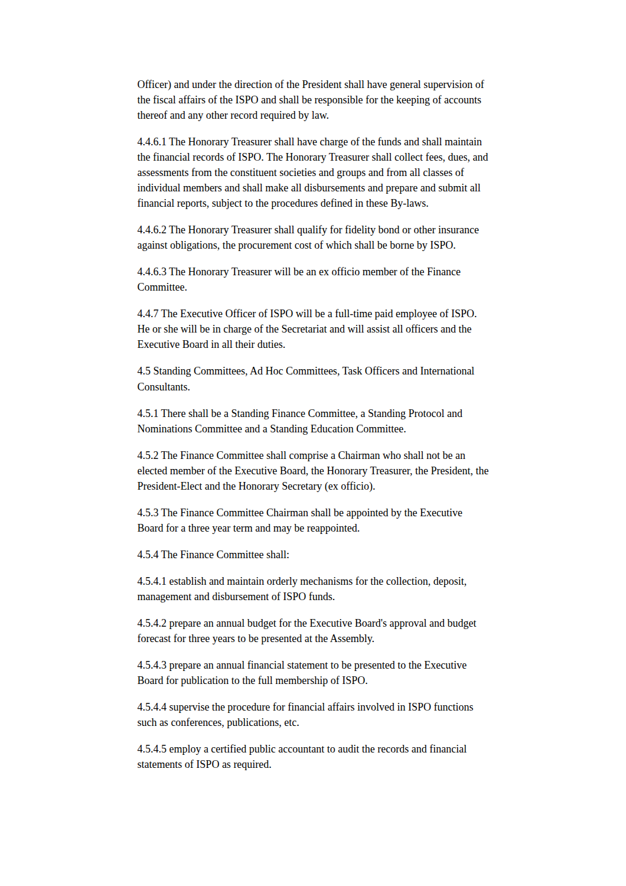Officer) and under the direction of the President shall have general supervision of the fiscal affairs of the ISPO and shall be responsible for the keeping of accounts thereof and any other record required by law.
4.4.6.1 The Honorary Treasurer shall have charge of the funds and shall maintain the financial records of ISPO. The Honorary Treasurer shall collect fees, dues, and assessments from the constituent societies and groups and from all classes of individual members and shall make all disbursements and prepare and submit all financial reports, subject to the procedures defined in these By-laws.
4.4.6.2 The Honorary Treasurer shall qualify for fidelity bond or other insurance against obligations, the procurement cost of which shall be borne by ISPO.
4.4.6.3 The Honorary Treasurer will be an ex officio member of the Finance Committee.
4.4.7 The Executive Officer of ISPO will be a full-time paid employee of ISPO. He or she will be in charge of the Secretariat and will assist all officers and the Executive Board in all their duties.
4.5 Standing Committees, Ad Hoc Committees, Task Officers and International Consultants.
4.5.1 There shall be a Standing Finance Committee, a Standing Protocol and Nominations Committee and a Standing Education Committee.
4.5.2 The Finance Committee shall comprise a Chairman who shall not be an elected member of the Executive Board, the Honorary Treasurer, the President, the President-Elect and the Honorary Secretary (ex officio).
4.5.3 The Finance Committee Chairman shall be appointed by the Executive Board for a three year term and may be reappointed.
4.5.4 The Finance Committee shall:
4.5.4.1 establish and maintain orderly mechanisms for the collection, deposit, management and disbursement of ISPO funds.
4.5.4.2 prepare an annual budget for the Executive Board's approval and budget forecast for three years to be presented at the Assembly.
4.5.4.3 prepare an annual financial statement to be presented to the Executive Board for publication to the full membership of ISPO.
4.5.4.4 supervise the procedure for financial affairs involved in ISPO functions such as conferences, publications, etc.
4.5.4.5 employ a certified public accountant to audit the records and financial statements of ISPO as required.